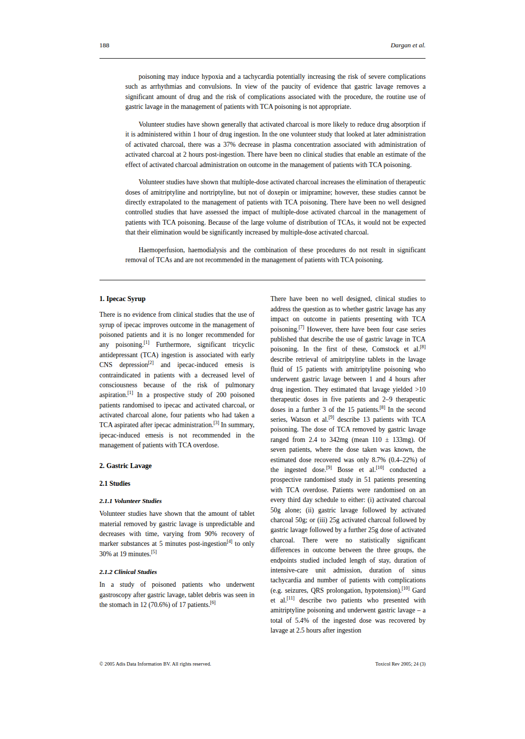188 Dargan et al.
poisoning may induce hypoxia and a tachycardia potentially increasing the risk of severe complications such as arrhythmias and convulsions. In view of the paucity of evidence that gastric lavage removes a significant amount of drug and the risk of complications associated with the procedure, the routine use of gastric lavage in the management of patients with TCA poisoning is not appropriate.
Volunteer studies have shown generally that activated charcoal is more likely to reduce drug absorption if it is administered within 1 hour of drug ingestion. In the one volunteer study that looked at later administration of activated charcoal, there was a 37% decrease in plasma concentration associated with administration of activated charcoal at 2 hours post-ingestion. There have been no clinical studies that enable an estimate of the effect of activated charcoal administration on outcome in the management of patients with TCA poisoning.
Volunteer studies have shown that multiple-dose activated charcoal increases the elimination of therapeutic doses of amitriptyline and nortriptyline, but not of doxepin or imipramine; however, these studies cannot be directly extrapolated to the management of patients with TCA poisoning. There have been no well designed controlled studies that have assessed the impact of multiple-dose activated charcoal in the management of patients with TCA poisoning. Because of the large volume of distribution of TCAs, it would not be expected that their elimination would be significantly increased by multiple-dose activated charcoal.
Haemoperfusion, haemodialysis and the combination of these procedures do not result in significant removal of TCAs and are not recommended in the management of patients with TCA poisoning.
1. Ipecac Syrup
There is no evidence from clinical studies that the use of syrup of ipecac improves outcome in the management of poisoned patients and it is no longer recommended for any poisoning.[1] Furthermore, significant tricyclic antidepressant (TCA) ingestion is associated with early CNS depression[2] and ipecac-induced emesis is contraindicated in patients with a decreased level of consciousness because of the risk of pulmonary aspiration.[1] In a prospective study of 200 poisoned patients randomised to ipecac and activated charcoal, or activated charcoal alone, four patients who had taken a TCA aspirated after ipecac administration.[3] In summary, ipecac-induced emesis is not recommended in the management of patients with TCA overdose.
2. Gastric Lavage
2.1 Studies
2.1.1 Volunteer Studies
Volunteer studies have shown that the amount of tablet material removed by gastric lavage is unpredictable and decreases with time, varying from 90% recovery of marker substances at 5 minutes post-ingestion[4] to only 30% at 19 minutes.[5]
2.1.2 Clinical Studies
In a study of poisoned patients who underwent gastroscopy after gastric lavage, tablet debris was seen in the stomach in 12 (70.6%) of 17 patients.[6]
There have been no well designed, clinical studies to address the question as to whether gastric lavage has any impact on outcome in patients presenting with TCA poisoning.[7] However, there have been four case series published that describe the use of gastric lavage in TCA poisoning. In the first of these, Comstock et al.[8] describe retrieval of amitriptyline tablets in the lavage fluid of 15 patients with amitriptyline poisoning who underwent gastric lavage between 1 and 4 hours after drug ingestion. They estimated that lavage yielded >10 therapeutic doses in five patients and 2–9 therapeutic doses in a further 3 of the 15 patients.[8] In the second series, Watson et al.[9] describe 13 patients with TCA poisoning. The dose of TCA removed by gastric lavage ranged from 2.4 to 342mg (mean 110 ± 133mg). Of seven patients, where the dose taken was known, the estimated dose recovered was only 8.7% (0.4–22%) of the ingested dose.[9] Bosse et al.[10] conducted a prospective randomised study in 51 patients presenting with TCA overdose. Patients were randomised on an every third day schedule to either: (i) activated charcoal 50g alone; (ii) gastric lavage followed by activated charcoal 50g; or (iii) 25g activated charcoal followed by gastric lavage followed by a further 25g dose of activated charcoal. There were no statistically significant differences in outcome between the three groups, the endpoints studied included length of stay, duration of intensive-care unit admission, duration of sinus tachycardia and number of patients with complications (e.g. seizures, QRS prolongation, hypotension).[10] Gard et al.[11] describe two patients who presented with amitriptyline poisoning and underwent gastric lavage – a total of 5.4% of the ingested dose was recovered by lavage at 2.5 hours after ingestion
© 2005 Adis Data Information BV. All rights reserved. Toxicol Rev 2005; 24 (3)